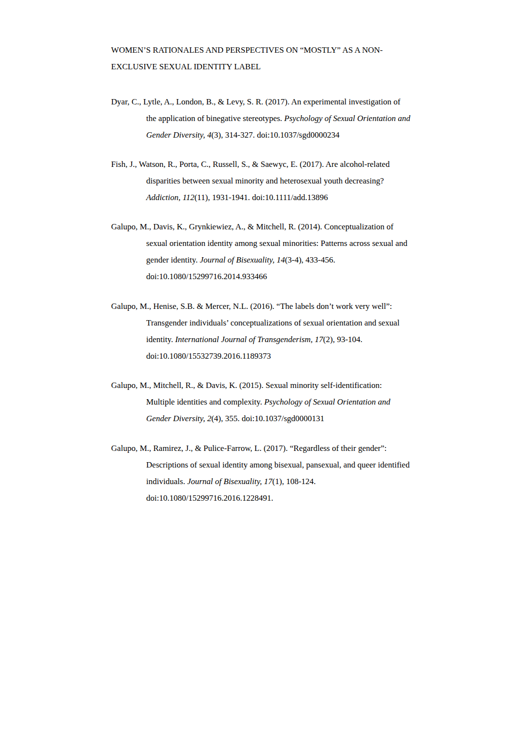Women’s rationales and perspectives on “mostly” as a non-exclusive sexual identity label
Dyar, C., Lytle, A., London, B., & Levy, S. R. (2017). An experimental investigation of the application of binegative stereotypes. Psychology of Sexual Orientation and Gender Diversity, 4(3), 314-327. doi:10.1037/sgd0000234
Fish, J., Watson, R., Porta, C., Russell, S., & Saewyc, E. (2017). Are alcohol‐related disparities between sexual minority and heterosexual youth decreasing? Addiction, 112(11), 1931-1941. doi:10.1111/add.13896
Galupo, M., Davis, K., Grynkiewiez, A., & Mitchell, R. (2014). Conceptualization of sexual orientation identity among sexual minorities: Patterns across sexual and gender identity. Journal of Bisexuality, 14(3-4), 433-456. doi:10.1080/15299716.2014.933466
Galupo, M., Henise, S.B. & Mercer, N.L. (2016). “The labels don’t work very well”: Transgender individuals’ conceptualizations of sexual orientation and sexual identity. International Journal of Transgenderism, 17(2), 93-104. doi:10.1080/15532739.2016.1189373
Galupo, M., Mitchell, R., & Davis, K. (2015). Sexual minority self-identification: Multiple identities and complexity. Psychology of Sexual Orientation and Gender Diversity, 2(4), 355. doi:10.1037/sgd0000131
Galupo, M., Ramirez, J., & Pulice-Farrow, L. (2017). “Regardless of their gender”: Descriptions of sexual identity among bisexual, pansexual, and queer identified individuals. Journal of Bisexuality, 17(1), 108-124. doi:10.1080/15299716.2016.1228491.